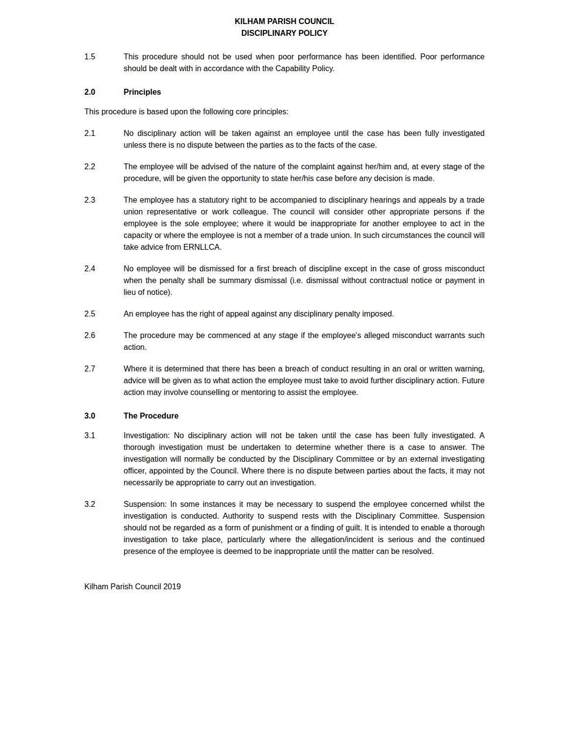KILHAM PARISH COUNCIL DISCIPLINARY POLICY
1.5 This procedure should not be used when poor performance has been identified. Poor performance should be dealt with in accordance with the Capability Policy.
2.0 Principles
This procedure is based upon the following core principles:
2.1 No disciplinary action will be taken against an employee until the case has been fully investigated unless there is no dispute between the parties as to the facts of the case.
2.2 The employee will be advised of the nature of the complaint against her/him and, at every stage of the procedure, will be given the opportunity to state her/his case before any decision is made.
2.3 The employee has a statutory right to be accompanied to disciplinary hearings and appeals by a trade union representative or work colleague. The council will consider other appropriate persons if the employee is the sole employee; where it would be inappropriate for another employee to act in the capacity or where the employee is not a member of a trade union. In such circumstances the council will take advice from ERNLLCA.
2.4 No employee will be dismissed for a first breach of discipline except in the case of gross misconduct when the penalty shall be summary dismissal (i.e. dismissal without contractual notice or payment in lieu of notice).
2.5 An employee has the right of appeal against any disciplinary penalty imposed.
2.6 The procedure may be commenced at any stage if the employee's alleged misconduct warrants such action.
2.7 Where it is determined that there has been a breach of conduct resulting in an oral or written warning, advice will be given as to what action the employee must take to avoid further disciplinary action. Future action may involve counselling or mentoring to assist the employee.
3.0 The Procedure
3.1 Investigation: No disciplinary action will not be taken until the case has been fully investigated. A thorough investigation must be undertaken to determine whether there is a case to answer. The investigation will normally be conducted by the Disciplinary Committee or by an external investigating officer, appointed by the Council. Where there is no dispute between parties about the facts, it may not necessarily be appropriate to carry out an investigation.
3.2 Suspension: In some instances it may be necessary to suspend the employee concerned whilst the investigation is conducted. Authority to suspend rests with the Disciplinary Committee. Suspension should not be regarded as a form of punishment or a finding of guilt. It is intended to enable a thorough investigation to take place, particularly where the allegation/incident is serious and the continued presence of the employee is deemed to be inappropriate until the matter can be resolved.
Kilham Parish Council 2019